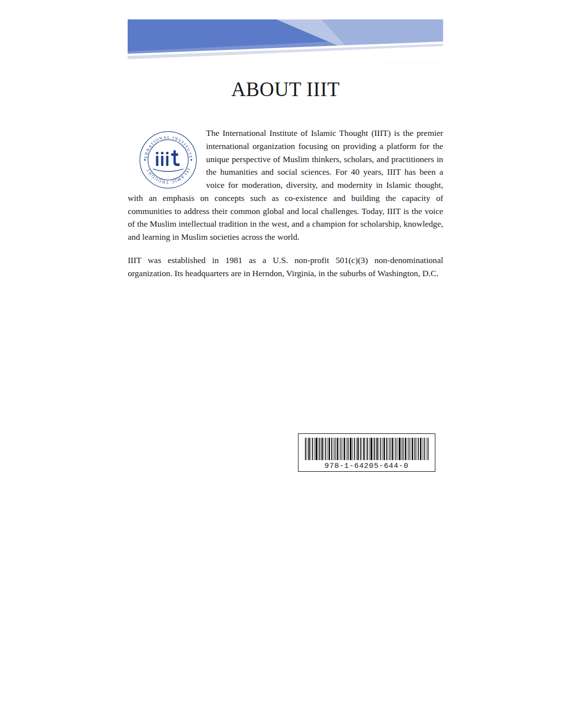ABOUT IIIT
INTERNATIONAL INSTITUTE OF ISLAMIC THOUGHT
The International Institute of Islamic Thought (IIIT) is the premier international organization focusing on providing a platform for the unique perspective of Muslim thinkers, scholars, and practitioners in the humanities and social sciences. For 40 years, IIIT has been a voice for moderation, diversity, and modernity in Islamic thought, with an emphasis on concepts such as co-existence and building the capacity of communities to address their common global and local challenges. Today, IIIT is the voice of the Muslim intellectual tradition in the west, and a champion for scholarship, knowledge, and learning in Muslim societies across the world.
IIIT was established in 1981 as a U.S. non-profit 501(c)(3) non-denominational organization. Its headquarters are in Herndon, Virginia, in the suburbs of Washington, D.C.
978-1-64205-644-0